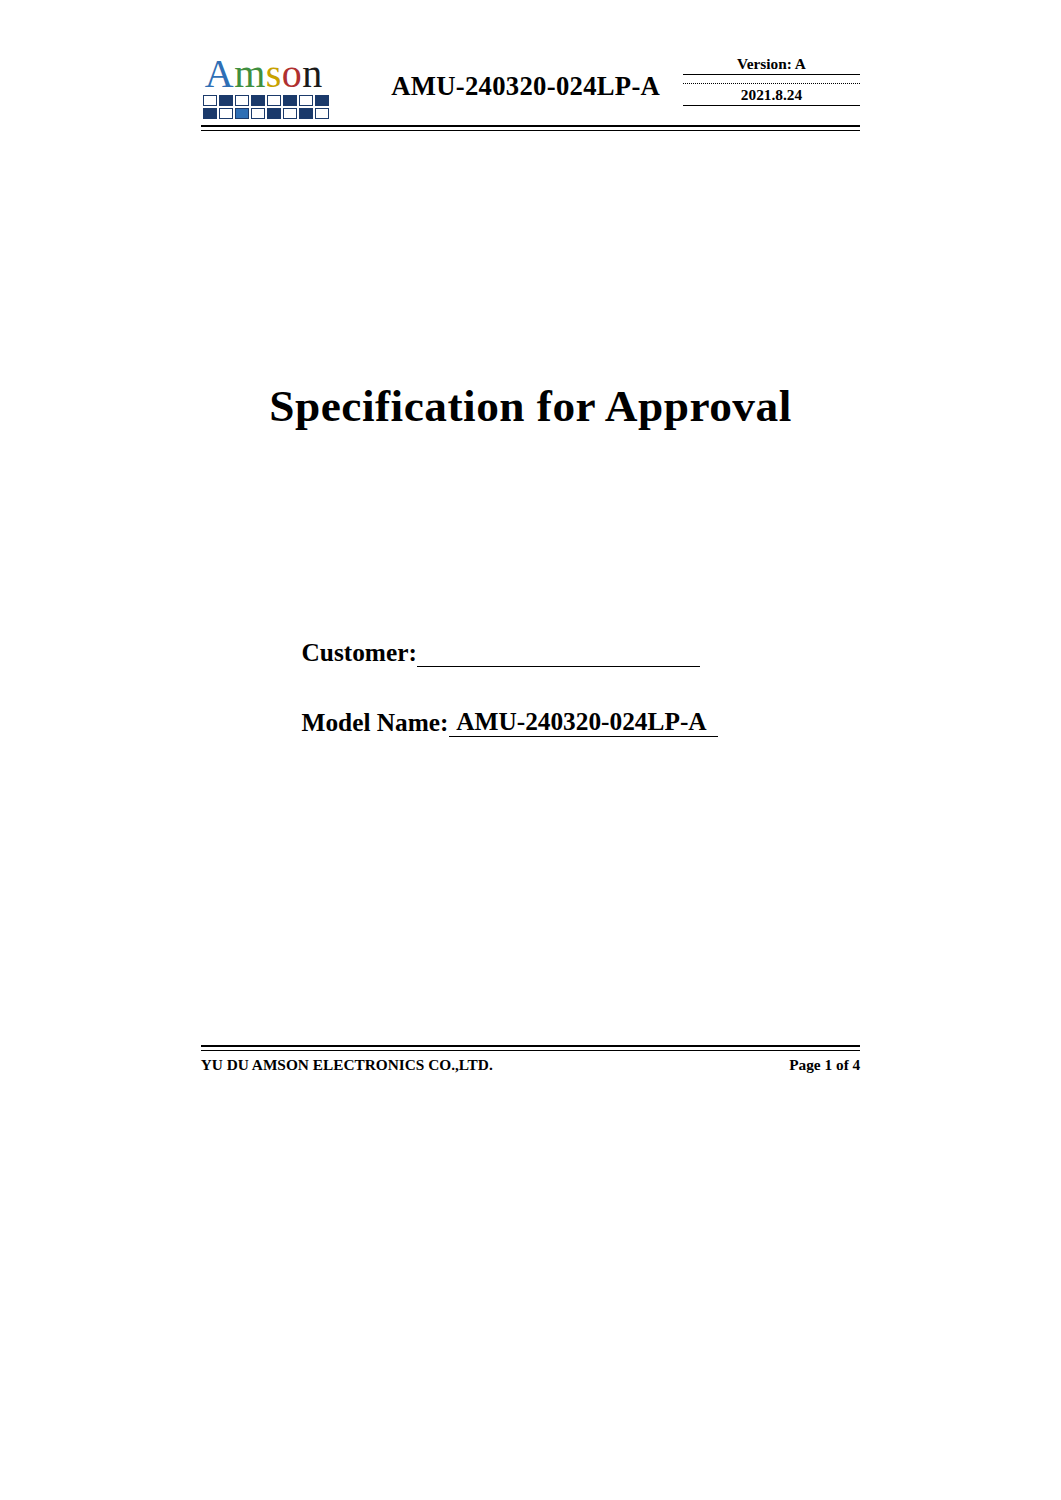Amson
AMU-240320-024LP-A
Version: A
2021.8.24
Specification for Approval
Customer:
Model Name: AMU-240320-024LP-A
YU DU AMSON ELECTRONICS CO.,LTD.
Page 1 of 4